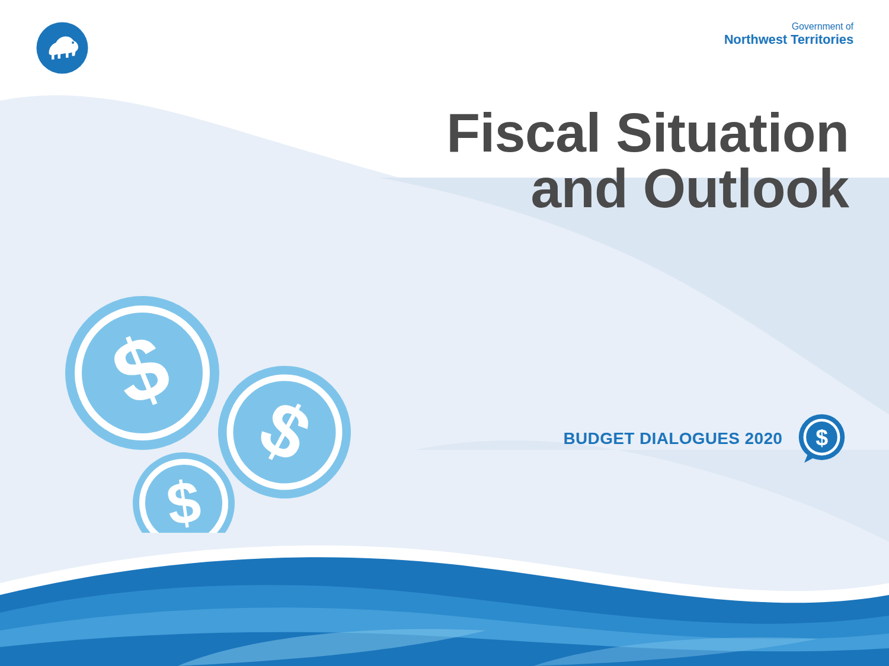Government of Northwest Territories
Fiscal Situationand Outlook
BUDGET DIALOGUES 2020 $
$ $ $